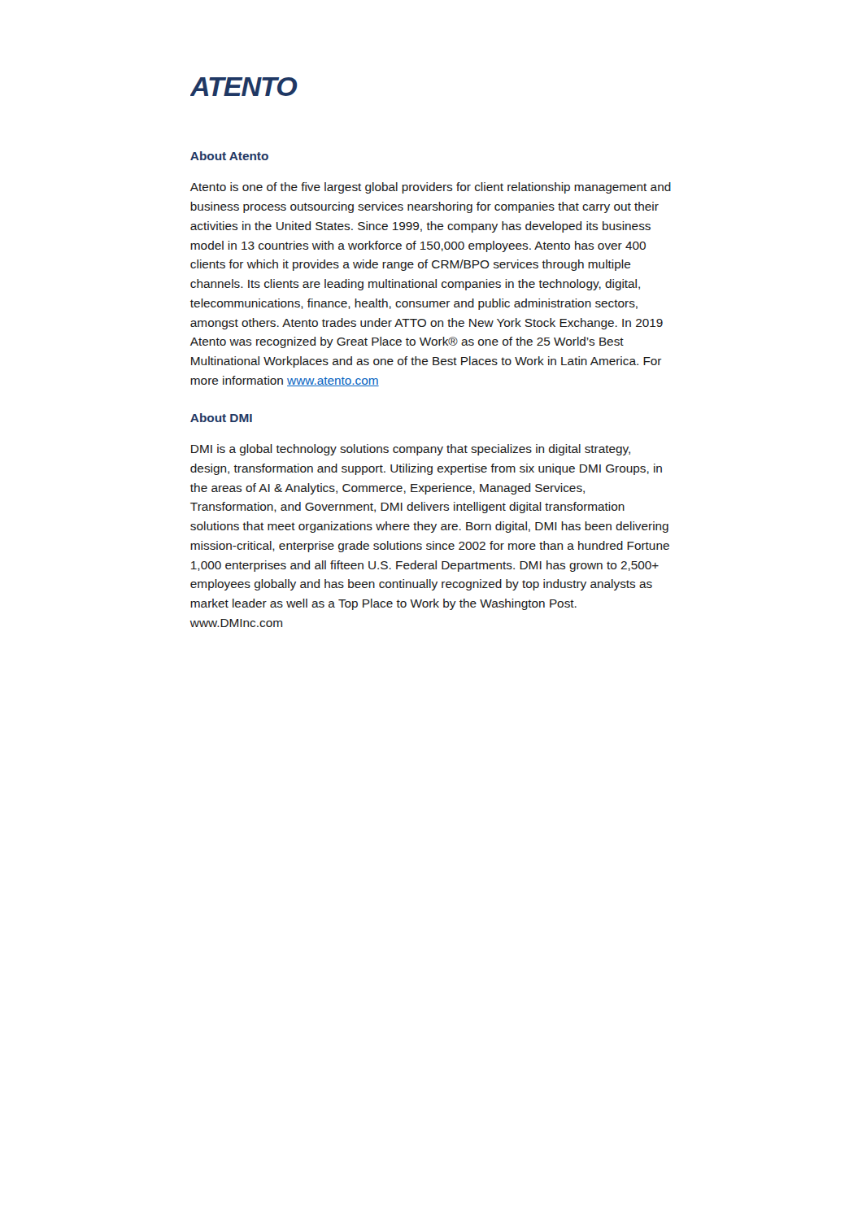ATENTO
About Atento
Atento is one of the five largest global providers for client relationship management and business process outsourcing services nearshoring for companies that carry out their activities in the United States. Since 1999, the company has developed its business model in 13 countries with a workforce of 150,000 employees. Atento has over 400 clients for which it provides a wide range of CRM/BPO services through multiple channels. Its clients are leading multinational companies in the technology, digital, telecommunications, finance, health, consumer and public administration sectors, amongst others. Atento trades under ATTO on the New York Stock Exchange. In 2019 Atento was recognized by Great Place to Work® as one of the 25 World’s Best Multinational Workplaces and as one of the Best Places to Work in Latin America. For more information www.atento.com
About DMI
DMI is a global technology solutions company that specializes in digital strategy, design, transformation and support. Utilizing expertise from six unique DMI Groups, in the areas of AI & Analytics, Commerce, Experience, Managed Services, Transformation, and Government, DMI delivers intelligent digital transformation solutions that meet organizations where they are. Born digital, DMI has been delivering mission-critical, enterprise grade solutions since 2002 for more than a hundred Fortune 1,000 enterprises and all fifteen U.S. Federal Departments. DMI has grown to 2,500+ employees globally and has been continually recognized by top industry analysts as market leader as well as a Top Place to Work by the Washington Post. www.DMInc.com